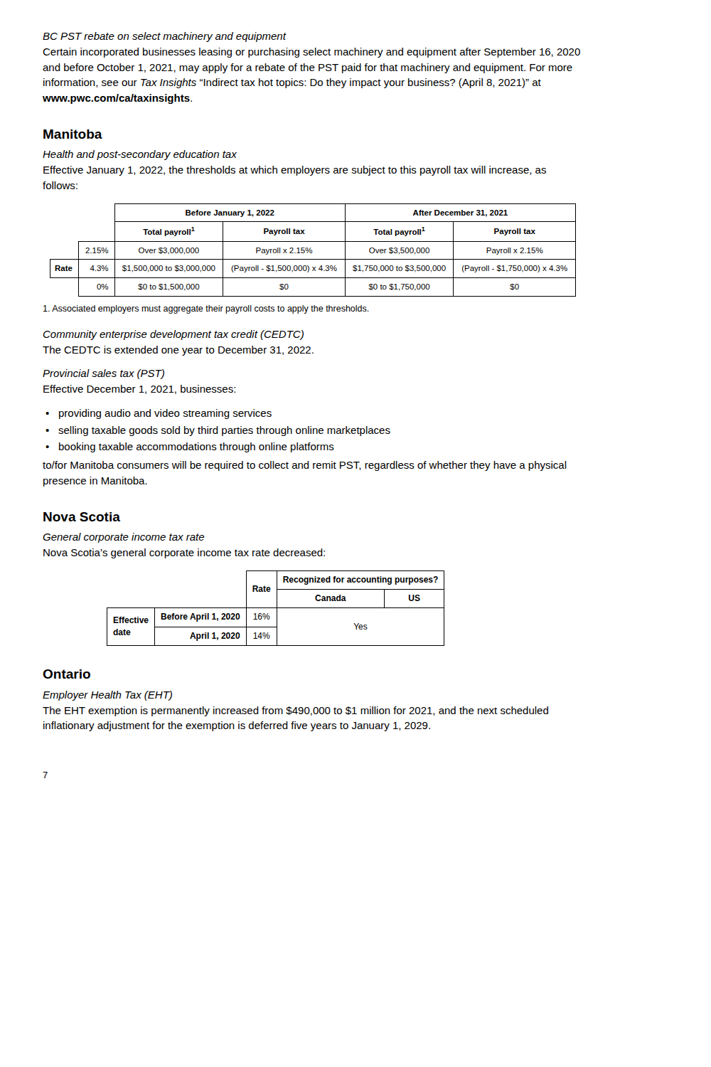BC PST rebate on select machinery and equipment
Certain incorporated businesses leasing or purchasing select machinery and equipment after September 16, 2020 and before October 1, 2021, may apply for a rebate of the PST paid for that machinery and equipment. For more information, see our Tax Insights “Indirect tax hot topics: Do they impact your business? (April 8, 2021)” at www.pwc.com/ca/taxinsights.
Manitoba
Health and post-secondary education tax
Effective January 1, 2022, the thresholds at which employers are subject to this payroll tax will increase, as follows:
| | Before January 1, 2022 | After December 31, 2021 |
| | Total payroll 1 | Payroll tax | Total payroll 1 | Payroll tax |
| | 2.15% | Over $3,000,000 | Payroll x 2.15% | Over $3,500,000 | Payroll x 2.15% |
| Rate | 4.3% | $1,500,000 to $3,000,000 | (Payroll - $1,500,000) x 4.3% | $1,750,000 to $3,500,000 | (Payroll - $1,750,000) x 4.3% |
| | 0% | $0 to $1,500,000 | $0 | $0 to $1,750,000 | $0 |
1. Associated employers must aggregate their payroll costs to apply the thresholds.
Community enterprise development tax credit (CEDTC)
The CEDTC is extended one year to December 31, 2022.
Provincial sales tax (PST)
Effective December 1, 2021, businesses:
providing audio and video streaming services
selling taxable goods sold by third parties through online marketplaces
booking taxable accommodations through online platforms
to/for Manitoba consumers will be required to collect and remit PST, regardless of whether they have a physical presence in Manitoba.
Nova Scotia
General corporate income tax rate
Nova Scotia’s general corporate income tax rate decreased:
| | Rate | Recognized for accounting purposes? |
| | Canada | US |
| Effective date | Before April 1, 2020 | 16% | Yes |
| April 1, 2020 | 14% |
Ontario
Employer Health Tax (EHT)
The EHT exemption is permanently increased from $490,000 to $1 million for 2021, and the next scheduled inflationary adjustment for the exemption is deferred five years to January 1, 2029.
7